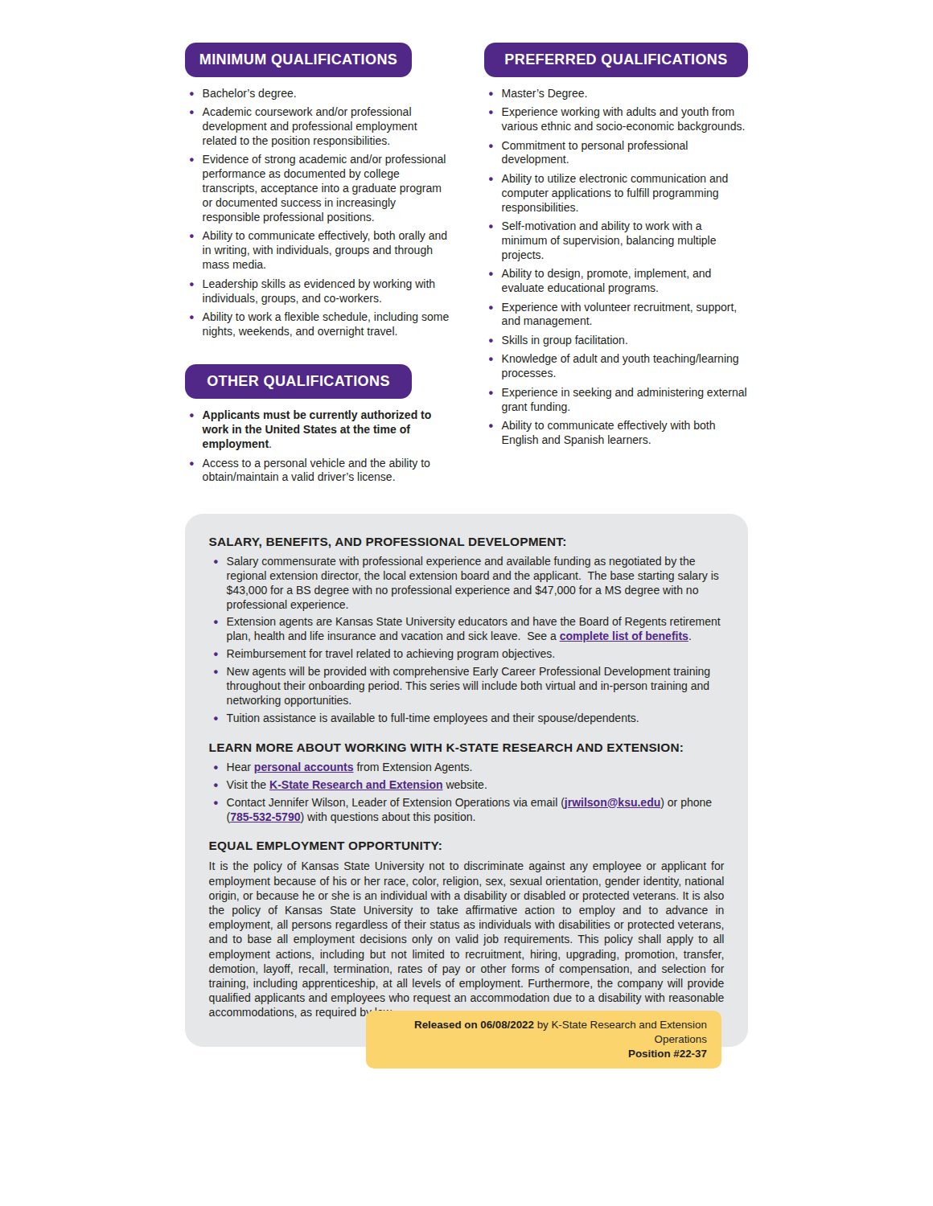MINIMUM QUALIFICATIONS
Bachelor’s degree.
Academic coursework and/or professional development and professional employment related to the position responsibilities.
Evidence of strong academic and/or professional performance as documented by college transcripts, acceptance into a graduate program or documented success in increasingly responsible professional positions.
Ability to communicate effectively, both orally and in writing, with individuals, groups and through mass media.
Leadership skills as evidenced by working with individuals, groups, and co-workers.
Ability to work a flexible schedule, including some nights, weekends, and overnight travel.
OTHER QUALIFICATIONS
Applicants must be currently authorized to work in the United States at the time of employment.
Access to a personal vehicle and the ability to obtain/maintain a valid driver’s license.
PREFERRED QUALIFICATIONS
Master’s Degree.
Experience working with adults and youth from various ethnic and socio-economic backgrounds.
Commitment to personal professional development.
Ability to utilize electronic communication and computer applications to fulfill programming responsibilities.
Self-motivation and ability to work with a minimum of supervision, balancing multiple projects.
Ability to design, promote, implement, and evaluate educational programs.
Experience with volunteer recruitment, support, and management.
Skills in group facilitation.
Knowledge of adult and youth teaching/learning processes.
Experience in seeking and administering external grant funding.
Ability to communicate effectively with both English and Spanish learners.
SALARY, BENEFITS, AND PROFESSIONAL DEVELOPMENT:
Salary commensurate with professional experience and available funding as negotiated by the regional extension director, the local extension board and the applicant. The base starting salary is $43,000 for a BS degree with no professional experience and $47,000 for a MS degree with no professional experience.
Extension agents are Kansas State University educators and have the Board of Regents retirement plan, health and life insurance and vacation and sick leave. See a complete list of benefits.
Reimbursement for travel related to achieving program objectives.
New agents will be provided with comprehensive Early Career Professional Development training throughout their onboarding period. This series will include both virtual and in-person training and networking opportunities.
Tuition assistance is available to full-time employees and their spouse/dependents.
LEARN MORE ABOUT WORKING WITH K-STATE RESEARCH AND EXTENSION:
Hear personal accounts from Extension Agents.
Visit the K-State Research and Extension website.
Contact Jennifer Wilson, Leader of Extension Operations via email (jrwilson@ksu.edu) or phone (785-532-5790) with questions about this position.
EQUAL EMPLOYMENT OPPORTUNITY:
It is the policy of Kansas State University not to discriminate against any employee or applicant for employment because of his or her race, color, religion, sex, sexual orientation, gender identity, national origin, or because he or she is an individual with a disability or disabled or protected veterans. It is also the policy of Kansas State University to take affirmative action to employ and to advance in employment, all persons regardless of their status as individuals with disabilities or protected veterans, and to base all employment decisions only on valid job requirements. This policy shall apply to all employment actions, including but not limited to recruitment, hiring, upgrading, promotion, transfer, demotion, layoff, recall, termination, rates of pay or other forms of compensation, and selection for training, including apprenticeship, at all levels of employment. Furthermore, the company will provide qualified applicants and employees who request an accommodation due to a disability with reasonable accommodations, as required by law.
Released on 06/08/2022 by K-State Research and Extension Operations
Position #22-37